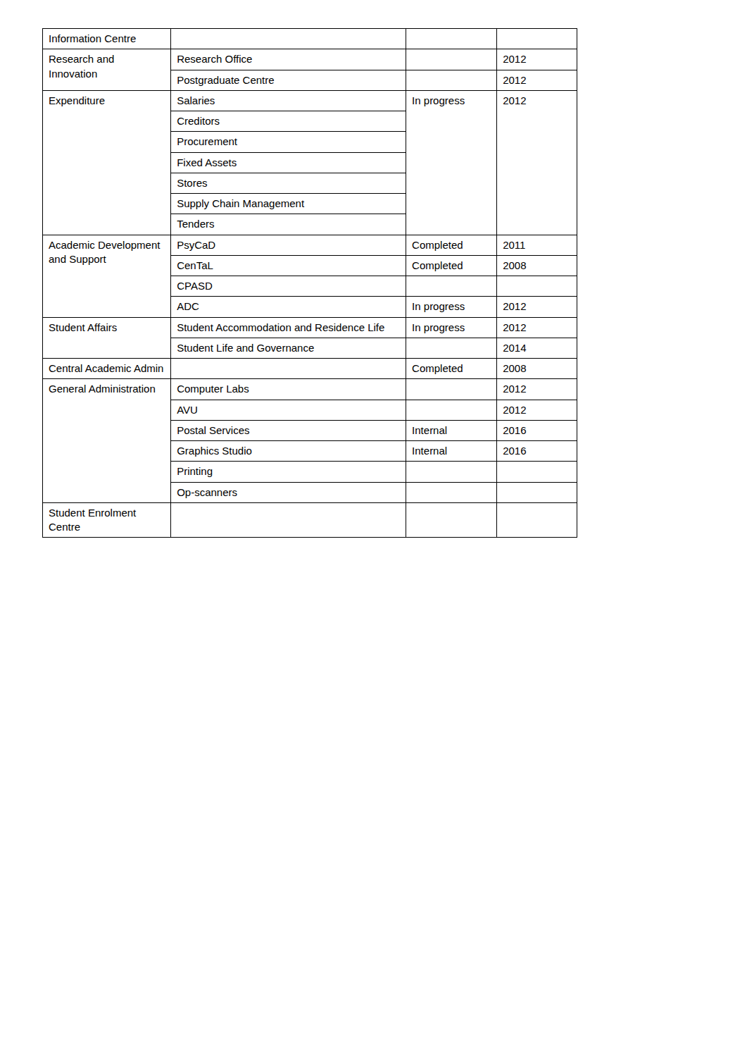| Information Centre | | | |
| Research and Innovation | Research Office | | 2012 |
| Postgraduate Centre | | 2012 |
| Expenditure | Salaries | In progress | 2012 |
| Creditors |
| Procurement |
| Fixed Assets |
| Stores |
| Supply Chain Management |
| Tenders |
| Academic Development and Support | PsyCaD | Completed | 2011 |
| CenTaL | Completed | 2008 |
| CPASD | | |
| ADC | In progress | 2012 |
| Student Affairs | Student Accommodation and Residence Life | In progress | 2012 |
| Student Life and Governance | | 2014 |
| Central Academic Admin | | Completed | 2008 |
| General Administration | Computer Labs | | 2012 |
| AVU | | 2012 |
| Postal Services | Internal | 2016 |
| Graphics Studio | Internal | 2016 |
| Printing | | |
| Op-scanners | | |
| Student Enrolment Centre | | | |